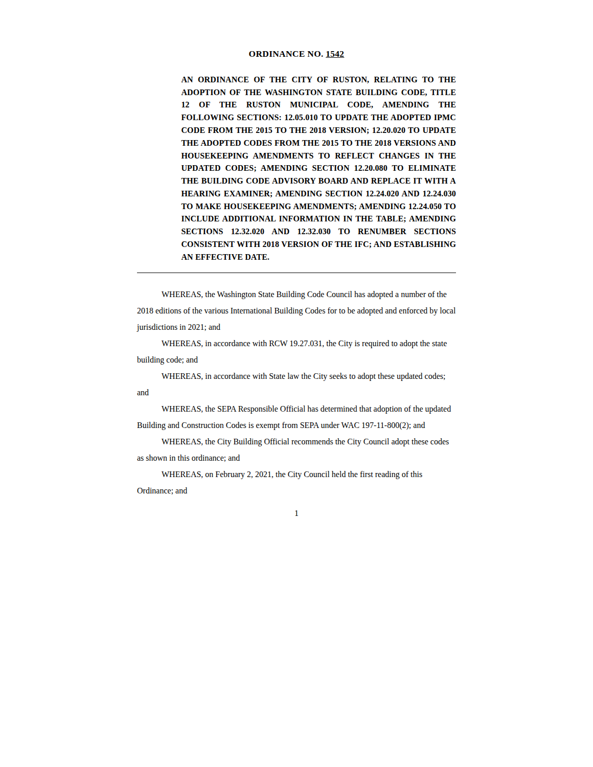ORDINANCE NO. 1542
AN ORDINANCE OF THE CITY OF RUSTON, RELATING TO THE ADOPTION OF THE WASHINGTON STATE BUILDING CODE, TITLE 12 OF THE RUSTON MUNICIPAL CODE, AMENDING THE FOLLOWING SECTIONS: 12.05.010 TO UPDATE THE ADOPTED IPMC CODE FROM THE 2015 TO THE 2018 VERSION; 12.20.020 TO UPDATE THE ADOPTED CODES FROM THE 2015 TO THE 2018 VERSIONS AND HOUSEKEEPING AMENDMENTS TO REFLECT CHANGES IN THE UPDATED CODES; AMENDING SECTION 12.20.080 TO ELIMINATE THE BUILDING CODE ADVISORY BOARD AND REPLACE IT WITH A HEARING EXAMINER; AMENDING SECTION 12.24.020 AND 12.24.030 TO MAKE HOUSEKEEPING AMENDMENTS; AMENDING 12.24.050 TO INCLUDE ADDITIONAL INFORMATION IN THE TABLE; AMENDING SECTIONS 12.32.020 AND 12.32.030 TO RENUMBER SECTIONS CONSISTENT WITH 2018 VERSION OF THE IFC; AND ESTABLISHING AN EFFECTIVE DATE.
WHEREAS, the Washington State Building Code Council has adopted a number of the 2018 editions of the various International Building Codes for to be adopted and enforced by local jurisdictions in 2021; and
WHEREAS, in accordance with RCW 19.27.031, the City is required to adopt the state building code; and
WHEREAS, in accordance with State law the City seeks to adopt these updated codes; and
WHEREAS, the SEPA Responsible Official has determined that adoption of the updated Building and Construction Codes is exempt from SEPA under WAC 197-11-800(2); and
WHEREAS, the City Building Official recommends the City Council adopt these codes as shown in this ordinance; and
WHEREAS, on February 2, 2021, the City Council held the first reading of this Ordinance; and
1